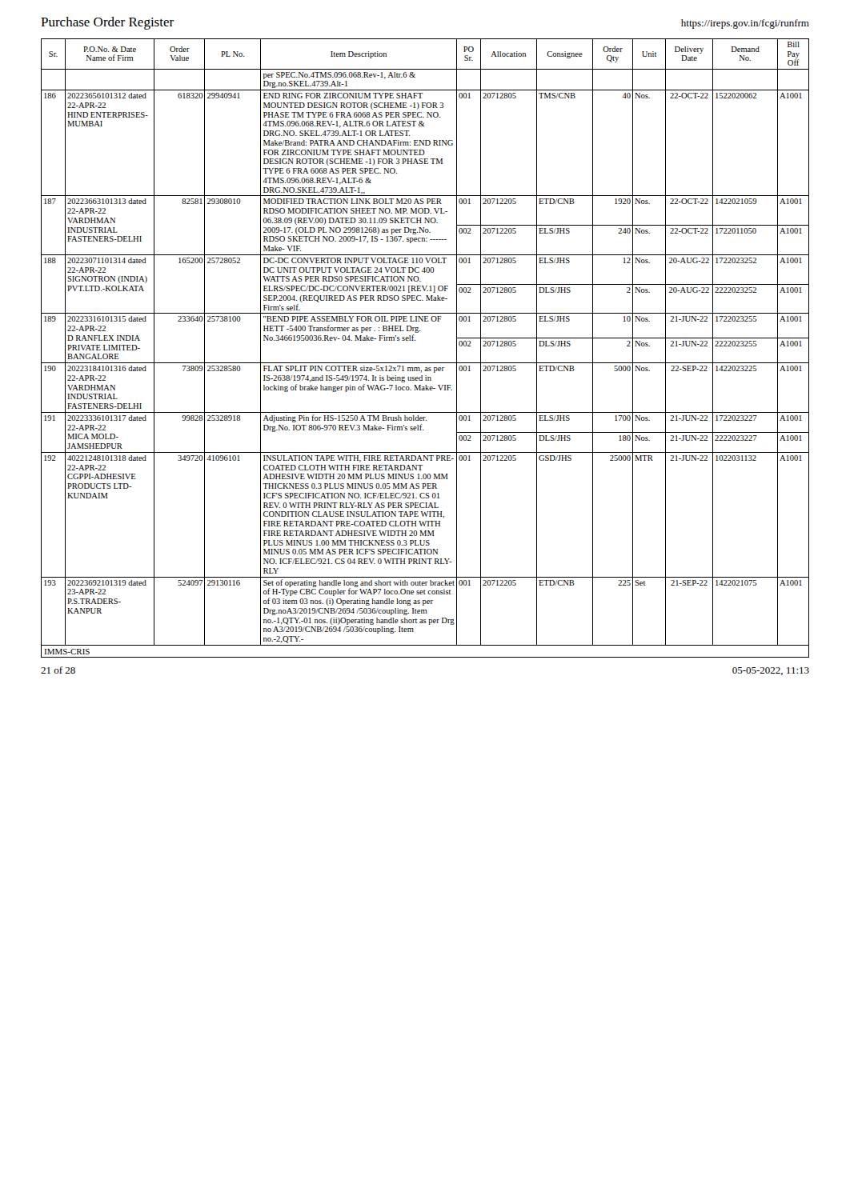Purchase Order Register
https://ireps.gov.in/fcgi/runfrm
| Sr. | P.O.No. & Date Name of Firm | Order Value | PL No. | Item Description | PO Sr. | Allocation | Consignee | Order Qty | Unit | Delivery Date | Demand No. | Bill Pay Off |
| --- | --- | --- | --- | --- | --- | --- | --- | --- | --- | --- | --- | --- |
| | | | | per SPEC.No.4TMS.096.068.Rev-1, Altr.6 & Drg.no.SKEL.4739.Alt-1 | | | | | | | | |
| 186 | 20223656101312 dated 22-APR-22 HIND ENTERPRISES-MUMBAI | 618320 | 29940941 | END RING FOR ZIRCONIUM TYPE SHAFT MOUNTED DESIGN ROTOR (SCHEME -1) FOR 3 PHASE TM TYPE 6 FRA 6068 AS PER SPEC. NO. 4TMS.096.068.REV-1, ALTR.6 OR LATEST & DRG.NO. SKEL.4739.ALT-1 OR LATEST. Make/Brand: PATRA AND CHANDAFirm: END RING FOR ZIRCONIUM TYPE SHAFT MOUNTED DESIGN ROTOR (SCHEME -1) FOR 3 PHASE TM TYPE 6 FRA 6068 AS PER SPEC. NO. 4TMS.096.068.REV-1,ALT-6 & DRG.NO.SKEL.4739.ALT-1,, | 001 | 20712805 | TMS/CNB | 40 | Nos. | 22-OCT-22 | 1522020062 | A1001 |
| 187 | 20223663101313 dated 22-APR-22 VARDHMAN INDUSTRIAL FASTENERS-DELHI | 82581 | 29308010 | MODIFIED TRACTION LINK BOLT M20 AS PER RDSO MODIFICATION SHEET NO. MP. MOD. VL-06.38.09 (REV.00) DATED 30.11.09 SKETCH NO. 2009-17. (OLD PL NO 29981268) as per Drg.No. RDSO SKETCH NO. 2009-17, IS - 1367. specn: ------ Make- VIF. | 001 | 20712205 | ETD/CNB | 1920 | Nos. | 22-OCT-22 | 1422021059 | A1001 |
| 002 | 20712205 | ELS/JHS | 240 | Nos. | 22-OCT-22 | 1722011050 | A1001 |
| 188 | 20223071101314 dated 22-APR-22 SIGNOTRON (INDIA) PVT.LTD.-KOLKATA | 165200 | 25728052 | DC-DC CONVERTOR INPUT VOLTAGE 110 VOLT DC UNIT OUTPUT VOLTAGE 24 VOLT DC 400 WATTS AS PER RDS0 SPESIFICATION NO. ELRS/SPEC/DC-DC/CONVERTER/0021 [REV.1] OF SEP.2004. (REQUIRED AS PER RDSO SPEC. Make- Firm's self. | 001 | 20712805 | ELS/JHS | 12 | Nos. | 20-AUG-22 | 1722023252 | A1001 |
| 002 | 20712805 | DLS/JHS | 2 | Nos. | 20-AUG-22 | 2222023252 | A1001 |
| 189 | 20223316101315 dated 22-APR-22 D RANFLEX INDIA PRIVATE LIMITED-BANGALORE | 233640 | 25738100 | "BEND PIPE ASSEMBLY FOR OIL PIPE LINE OF HETT -5400 Transformer as per . : BHEL Drg. No.34661950036.Rev- 04. Make- Firm's self. | 001 | 20712805 | ELS/JHS | 10 | Nos. | 21-JUN-22 | 1722023255 | A1001 |
| 002 | 20712805 | DLS/JHS | 2 | Nos. | 21-JUN-22 | 2222023255 | A1001 |
| 190 | 20223184101316 dated 22-APR-22 VARDHMAN INDUSTRIAL FASTENERS-DELHI | 73809 | 25328580 | FLAT SPLIT PIN COTTER size-5x12x71 mm, as per IS-2638/1974,and IS-549/1974. It is being used in locking of brake hanger pin of WAG-7 loco. Make- VIF. | 001 | 20712805 | ETD/CNB | 5000 | Nos. | 22-SEP-22 | 1422023225 | A1001 |
| 191 | 20223336101317 dated 22-APR-22 MICA MOLD-JAMSHEDPUR | 99828 | 25328918 | Adjusting Pin for HS-15250 A TM Brush holder. Drg.No. IOT 806-970 REV.3 Make- Firm's self. | 001 | 20712805 | ELS/JHS | 1700 | Nos. | 21-JUN-22 | 1722023227 | A1001 |
| 002 | 20712805 | DLS/JHS | 180 | Nos. | 21-JUN-22 | 2222023227 | A1001 |
| 192 | 40221248101318 dated 22-APR-22 CGPPI-ADHESIVE PRODUCTS LTD-KUNDAIM | 349720 | 41096101 | INSULATION TAPE WITH, FIRE RETARDANT PRE-COATED CLOTH WITH FIRE RETARDANT ADHESIVE WIDTH 20 MM PLUS MINUS 1.00 MM THICKNESS 0.3 PLUS MINUS 0.05 MM AS PER ICF'S SPECIFICATION NO. ICF/ELEC/921. CS 01 REV. 0 WITH PRINT RLY-RLY AS PER SPECIAL CONDITION CLAUSE INSULATION TAPE WITH, FIRE RETARDANT PRE-COATED CLOTH WITH FIRE RETARDANT ADHESIVE WIDTH 20 MM PLUS MINUS 1.00 MM THICKNESS 0.3 PLUS MINUS 0.05 MM AS PER ICF'S SPECIFICATION NO. ICF/ELEC/921. CS 04 REV. 0 WITH PRINT RLY-RLY | 001 | 20712205 | GSD/JHS | 25000 | MTR | 21-JUN-22 | 1022031132 | A1001 |
| 193 | 20223692101319 dated 23-APR-22 P.S.TRADERS-KANPUR | 524097 | 29130116 | Set of operating handle long and short with outer bracket of H-Type CBC Coupler for WAP7 loco.One set consist of 03 item 03 nos. (i) Operating handle long as per Drg.noA3/2019/CNB/2694 /5036/coupling. Item no.-1,QTY.-01 nos. (ii)Operating handle short as per Drg no A3/2019/CNB/2694 /5036/coupling. Item no.-2,QTY.- | 001 | 20712205 | ETD/CNB | 225 | Set | 21-SEP-22 | 1422021075 | A1001 |
IMMS-CRIS
21 of 28
05-05-2022, 11:13